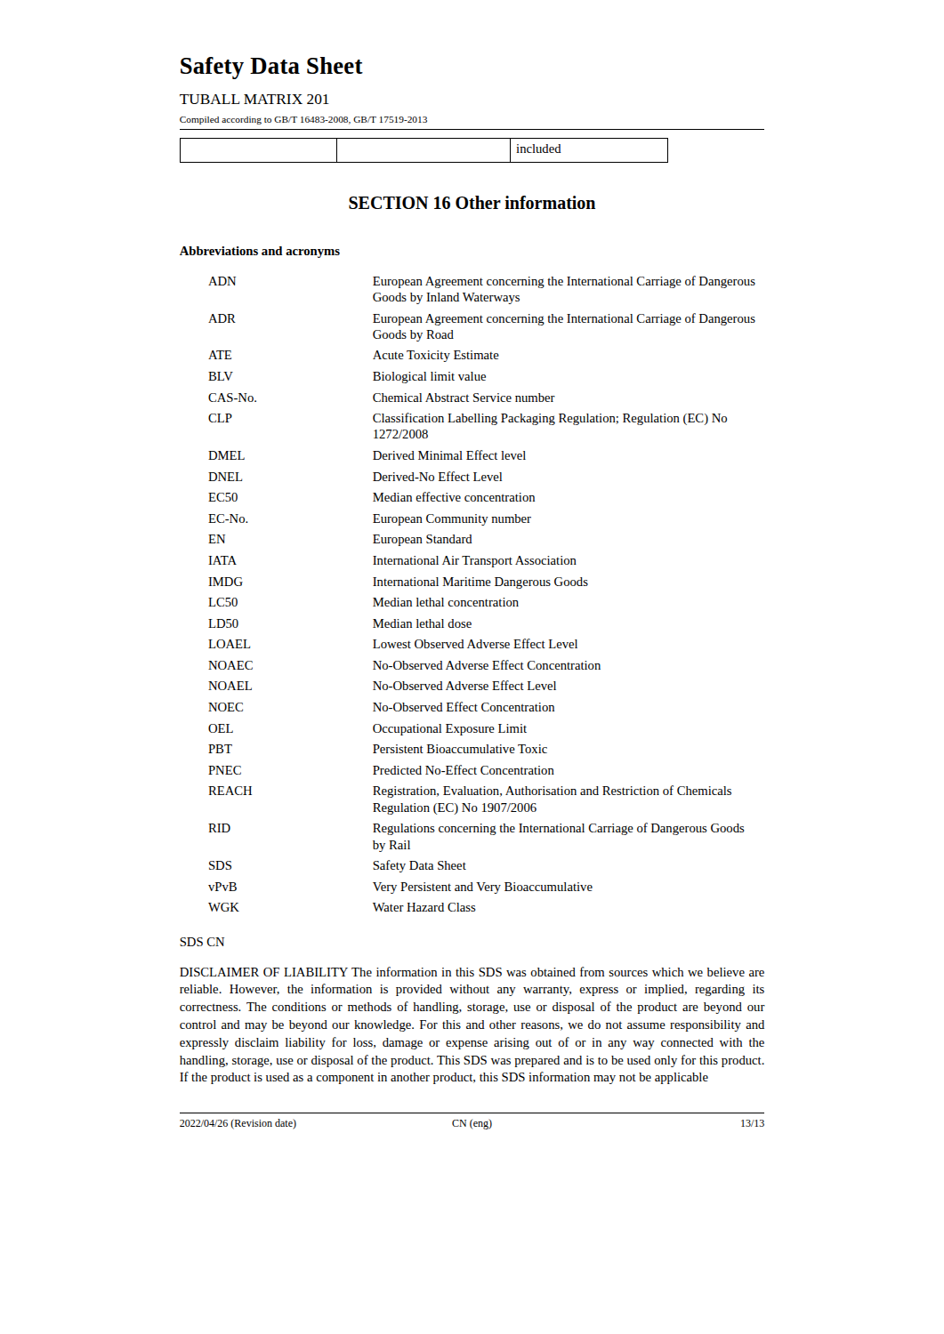Safety Data Sheet
TUBALL MATRIX 201
Compiled according to GB/T 16483-2008, GB/T 17519-2013
| | | included | |
SECTION 16 Other information
Abbreviations and acronyms
| ADN | European Agreement concerning the International Carriage of Dangerous Goods by Inland Waterways |
| ADR | European Agreement concerning the International Carriage of Dangerous Goods by Road |
| ATE | Acute Toxicity Estimate |
| BLV | Biological limit value |
| CAS-No. | Chemical Abstract Service number |
| CLP | Classification Labelling Packaging Regulation; Regulation (EC) No 1272/2008 |
| DMEL | Derived Minimal Effect level |
| DNEL | Derived-No Effect Level |
| EC50 | Median effective concentration |
| EC-No. | European Community number |
| EN | European Standard |
| IATA | International Air Transport Association |
| IMDG | International Maritime Dangerous Goods |
| LC50 | Median lethal concentration |
| LD50 | Median lethal dose |
| LOAEL | Lowest Observed Adverse Effect Level |
| NOAEC | No-Observed Adverse Effect Concentration |
| NOAEL | No-Observed Adverse Effect Level |
| NOEC | No-Observed Effect Concentration |
| OEL | Occupational Exposure Limit |
| PBT | Persistent Bioaccumulative Toxic |
| PNEC | Predicted No-Effect Concentration |
| REACH | Registration, Evaluation, Authorisation and Restriction of Chemicals Regulation (EC) No 1907/2006 |
| RID | Regulations concerning the International Carriage of Dangerous Goods by Rail |
| SDS | Safety Data Sheet |
| vPvB | Very Persistent and Very Bioaccumulative |
| WGK | Water Hazard Class |
SDS CN
DISCLAIMER OF LIABILITY The information in this SDS was obtained from sources which we believe are reliable. However, the information is provided without any warranty, express or implied, regarding its correctness. The conditions or methods of handling, storage, use or disposal of the product are beyond our control and may be beyond our knowledge. For this and other reasons, we do not assume responsibility and expressly disclaim liability for loss, damage or expense arising out of or in any way connected with the handling, storage, use or disposal of the product. This SDS was prepared and is to be used only for this product. If the product is used as a component in another product, this SDS information may not be applicable
2022/04/26 (Revision date)
CN (eng)
13/13